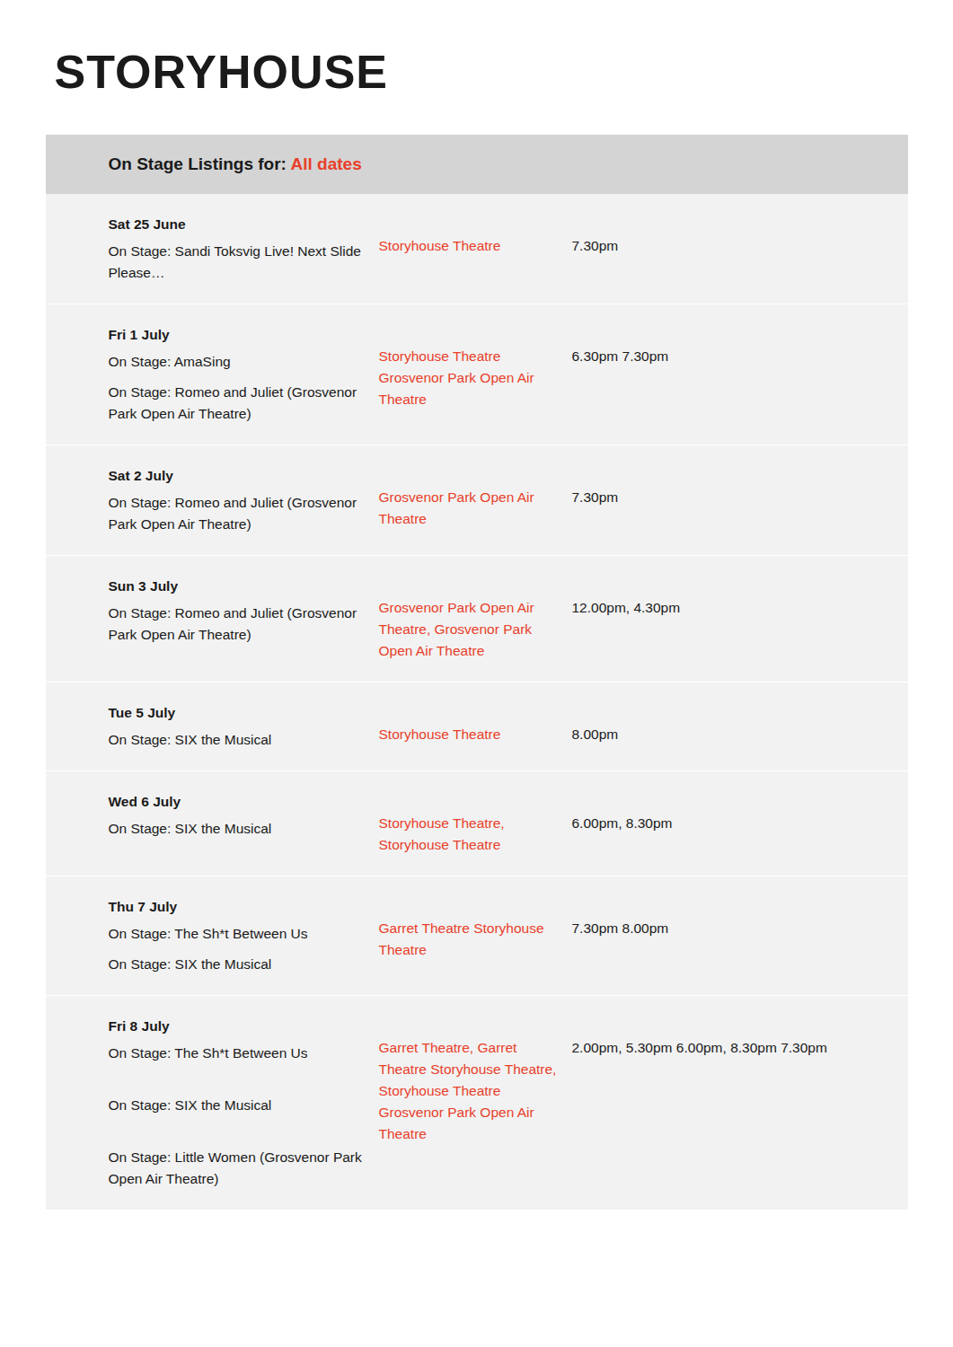Storyhouse
| On Stage Listings for: All dates |
| --- |
| Sat 25 June On Stage: Sandi Toksvig Live! Next Slide Please… | Storyhouse Theatre | 7.30pm |
| Fri 1 July On Stage: AmaSing On Stage: Romeo and Juliet (Grosvenor Park Open Air Theatre) | Storyhouse Theatre Grosvenor Park Open Air Theatre | 6.30pm 7.30pm |
| Sat 2 July On Stage: Romeo and Juliet (Grosvenor Park Open Air Theatre) | Grosvenor Park Open Air Theatre | 7.30pm |
| Sun 3 July On Stage: Romeo and Juliet (Grosvenor Park Open Air Theatre) | Grosvenor Park Open Air Theatre, Grosvenor Park Open Air Theatre | 12.00pm, 4.30pm |
| Tue 5 July On Stage: SIX the Musical | Storyhouse Theatre | 8.00pm |
| Wed 6 July On Stage: SIX the Musical | Storyhouse Theatre, Storyhouse Theatre | 6.00pm, 8.30pm |
| Thu 7 July On Stage: The Sh*t Between Us On Stage: SIX the Musical | Garret Theatre Storyhouse Theatre | 7.30pm 8.00pm |
| Fri 8 July On Stage: The Sh*t Between Us On Stage: SIX the Musical On Stage: Little Women (Grosvenor Park Open Air Theatre) | Garret Theatre, Garret Theatre Storyhouse Theatre, Storyhouse Theatre Grosvenor Park Open Air Theatre | 2.00pm, 5.30pm 6.00pm, 8.30pm 7.30pm |